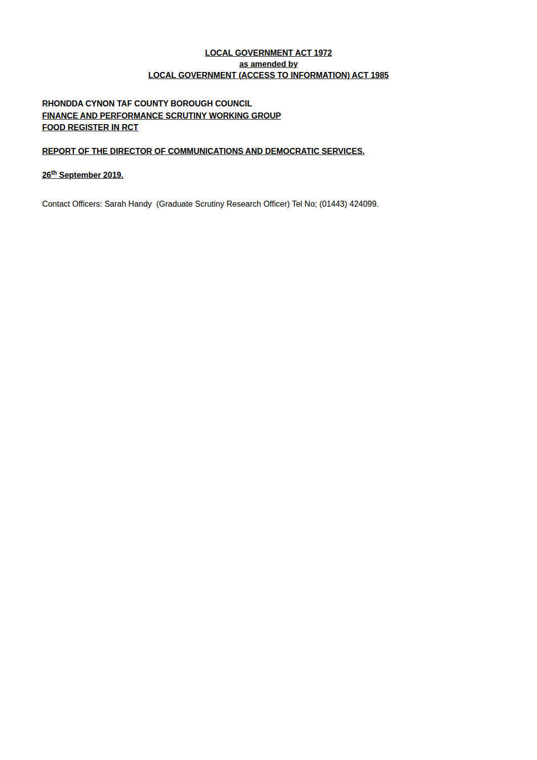LOCAL GOVERNMENT ACT 1972
as amended by
LOCAL GOVERNMENT (ACCESS TO INFORMATION) ACT 1985
RHONDDA CYNON TAF COUNTY BOROUGH COUNCIL
FINANCE AND PERFORMANCE SCRUTINY WORKING GROUP
FOOD REGISTER IN RCT
REPORT OF THE DIRECTOR OF COMMUNICATIONS AND DEMOCRATIC SERVICES.
26th September 2019.
Contact Officers: Sarah Handy (Graduate Scrutiny Research Officer) Tel No; (01443) 424099.